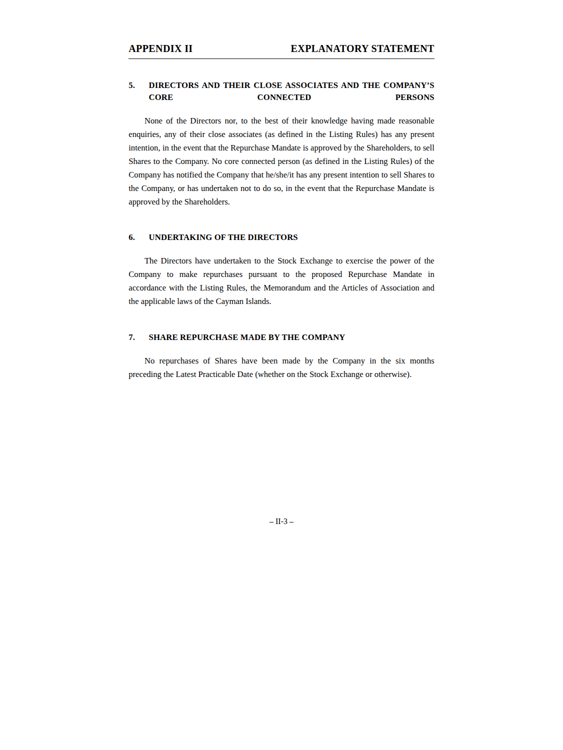APPENDIX II
EXPLANATORY STATEMENT
5. DIRECTORS AND THEIR CLOSE ASSOCIATES AND THE COMPANY’S CORE CONNECTED PERSONS
None of the Directors nor, to the best of their knowledge having made reasonable enquiries, any of their close associates (as defined in the Listing Rules) has any present intention, in the event that the Repurchase Mandate is approved by the Shareholders, to sell Shares to the Company. No core connected person (as defined in the Listing Rules) of the Company has notified the Company that he/she/it has any present intention to sell Shares to the Company, or has undertaken not to do so, in the event that the Repurchase Mandate is approved by the Shareholders.
6. UNDERTAKING OF THE DIRECTORS
The Directors have undertaken to the Stock Exchange to exercise the power of the Company to make repurchases pursuant to the proposed Repurchase Mandate in accordance with the Listing Rules, the Memorandum and the Articles of Association and the applicable laws of the Cayman Islands.
7. SHARE REPURCHASE MADE BY THE COMPANY
No repurchases of Shares have been made by the Company in the six months preceding the Latest Practicable Date (whether on the Stock Exchange or otherwise).
– II-3 –